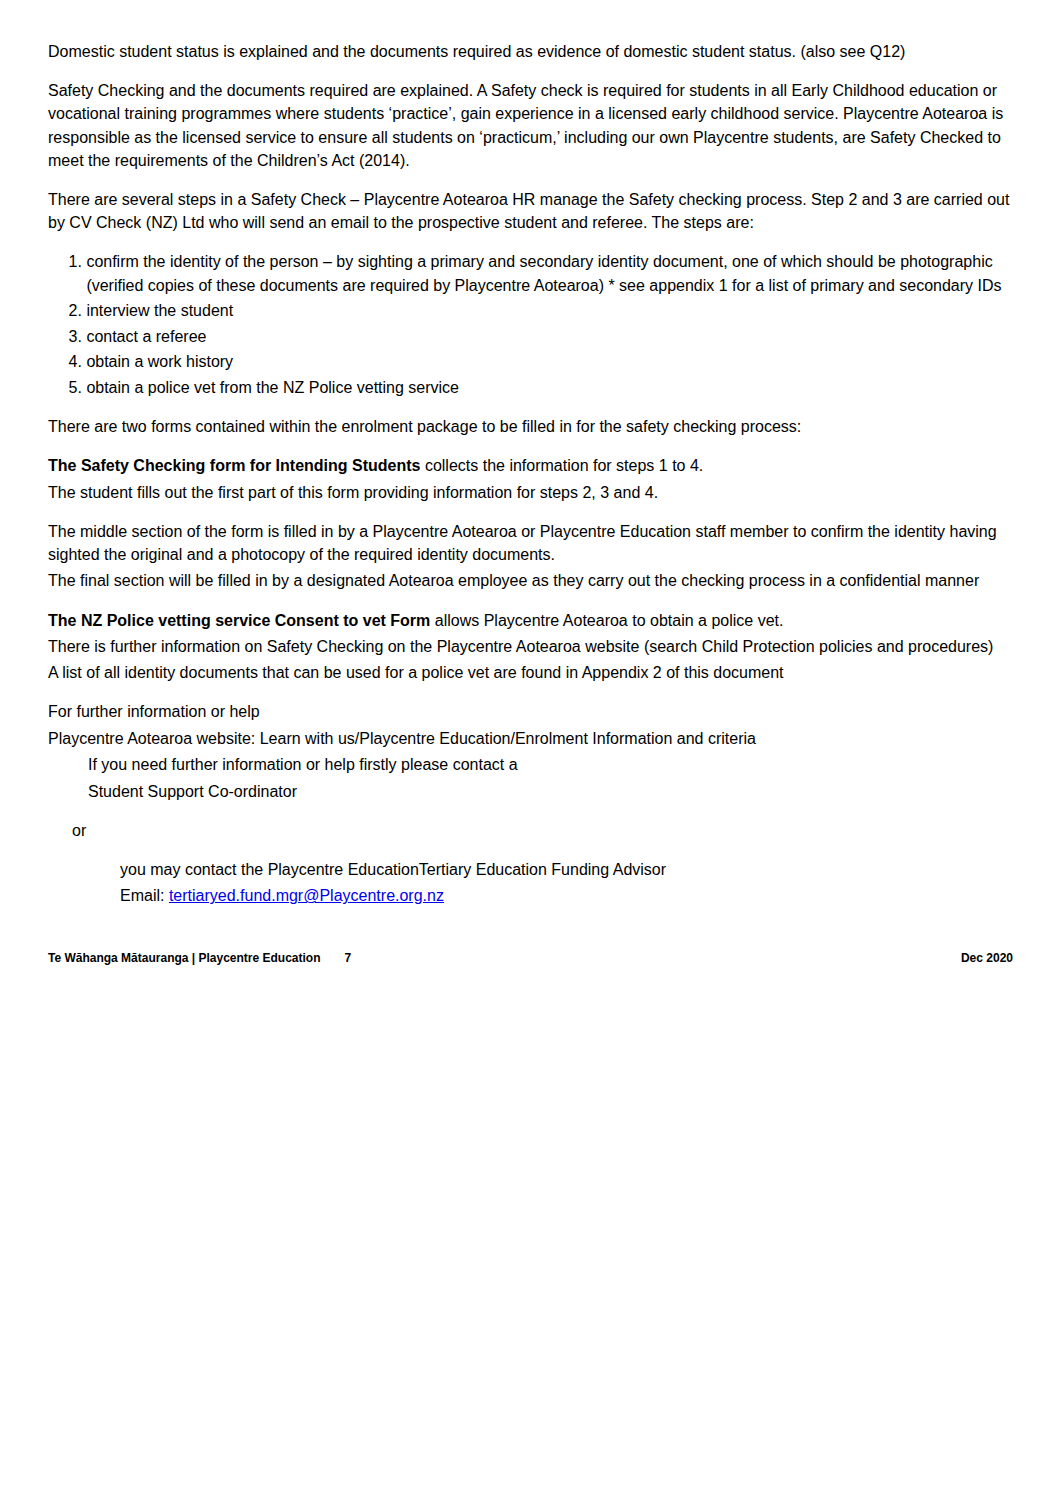Domestic student status is explained and the documents required as evidence of domestic student status. (also see Q12)
Safety Checking and the documents required are explained. A Safety check is required for students in all Early Childhood education or vocational training programmes where students ‘practice’, gain experience in a licensed early childhood service. Playcentre Aotearoa is responsible as the licensed service to ensure all students on ‘practicum,’ including our own Playcentre students, are Safety Checked to meet the requirements of the Children’s Act (2014).
There are several steps in a Safety Check – Playcentre Aotearoa HR manage the Safety checking process. Step 2 and 3 are carried out by CV Check (NZ) Ltd who will send an email to the prospective student and referee. The steps are:
confirm the identity of the person – by sighting a primary and secondary identity document, one of which should be photographic (verified copies of these documents are required by Playcentre Aotearoa) * see appendix 1 for a list of primary and secondary IDs
interview the student
contact a referee
obtain a work history
obtain a police vet from the NZ Police vetting service
There are two forms contained within the enrolment package to be filled in for the safety checking process:
The Safety Checking form for Intending Students collects the information for steps 1 to 4.
The student fills out the first part of this form providing information for steps 2, 3 and 4.
The middle section of the form is filled in by a Playcentre Aotearoa or Playcentre Education staff member to confirm the identity having sighted the original and a photocopy of the required identity documents.
The final section will be filled in by a designated Aotearoa employee as they carry out the checking process in a confidential manner
The NZ Police vetting service Consent to vet Form allows Playcentre Aotearoa to obtain a police vet.
There is further information on Safety Checking on the Playcentre Aotearoa website (search Child Protection policies and procedures)
A list of all identity documents that can be used for a police vet are found in Appendix 2 of this document
For further information or help
Playcentre Aotearoa website: Learn with us/Playcentre Education/Enrolment Information and criteria
If you need further information or help firstly please contact a
Student Support Co-ordinator
or
you may contact the Playcentre EducationTertiary Education Funding Advisor
Email: tertiaryed.fund.mgr@Playcentre.org.nz
Te Wāhanga Mātauranga | Playcentre Education 7 Dec 2020